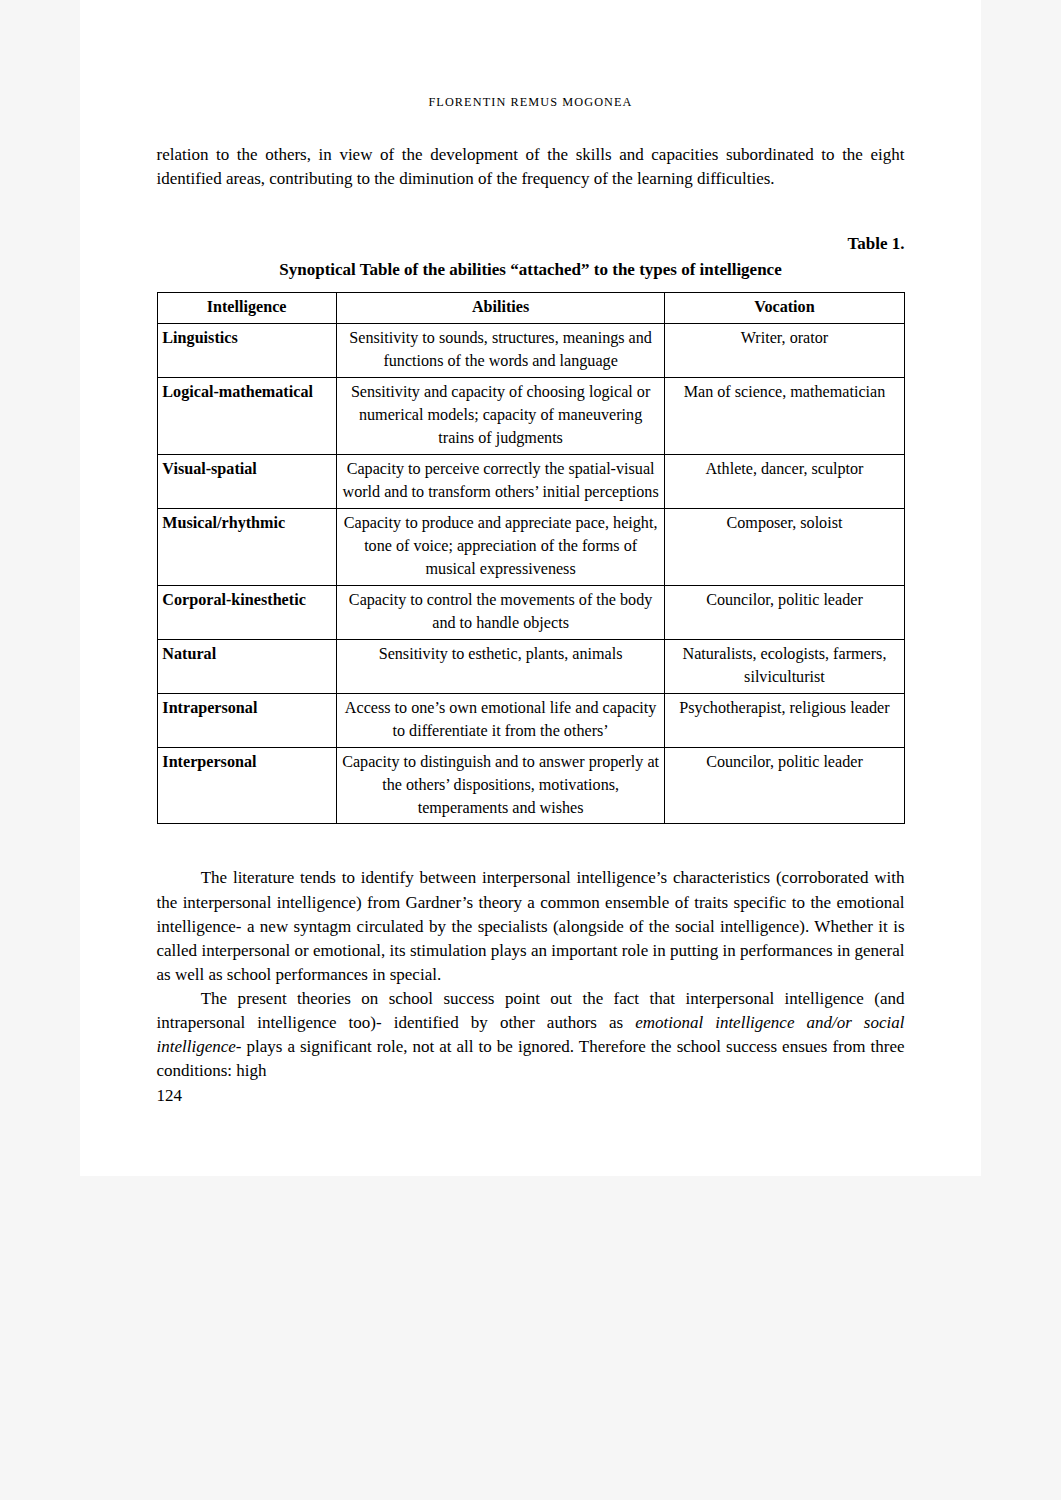Florentin Remus Mogonea
relation to the others, in view of the development of the skills and capacities subordinated to the eight identified areas, contributing to the diminution of the frequency of the learning difficulties.
Table 1.
Synoptical Table of the abilities “attached” to the types of intelligence
| Intelligence | Abilities | Vocation |
| --- | --- | --- |
| Linguistics | Sensitivity to sounds, structures, meanings and functions of the words and language | Writer, orator |
| Logical-mathematical | Sensitivity and capacity of choosing logical or numerical models; capacity of maneuvering trains of judgments | Man of science, mathematician |
| Visual-spatial | Capacity to perceive correctly the spatial-visual world and to transform others’ initial perceptions | Athlete, dancer, sculptor |
| Musical/rhythmic | Capacity to produce and appreciate pace, height, tone of voice; appreciation of the forms of musical expressiveness | Composer, soloist |
| Corporal-kinesthetic | Capacity to control the movements of the body and to handle objects | Councilor, politic leader |
| Natural | Sensitivity to esthetic, plants, animals | Naturalists, ecologists, farmers, silviculturist |
| Intrapersonal | Access to one’s own emotional life and capacity to differentiate it from the others’ | Psychotherapist, religious leader |
| Interpersonal | Capacity to distinguish and to answer properly at the others’ dispositions, motivations, temperaments and wishes | Councilor, politic leader |
The literature tends to identify between interpersonal intelligence’s characteristics (corroborated with the interpersonal intelligence) from Gardner’s theory a common ensemble of traits specific to the emotional intelligence- a new syntagm circulated by the specialists (alongside of the social intelligence). Whether it is called interpersonal or emotional, its stimulation plays an important role in putting in performances in general as well as school performances in special.
The present theories on school success point out the fact that interpersonal intelligence (and intrapersonal intelligence too)- identified by other authors as emotional intelligence and/or social intelligence- plays a significant role, not at all to be ignored. Therefore the school success ensues from three conditions: high
124